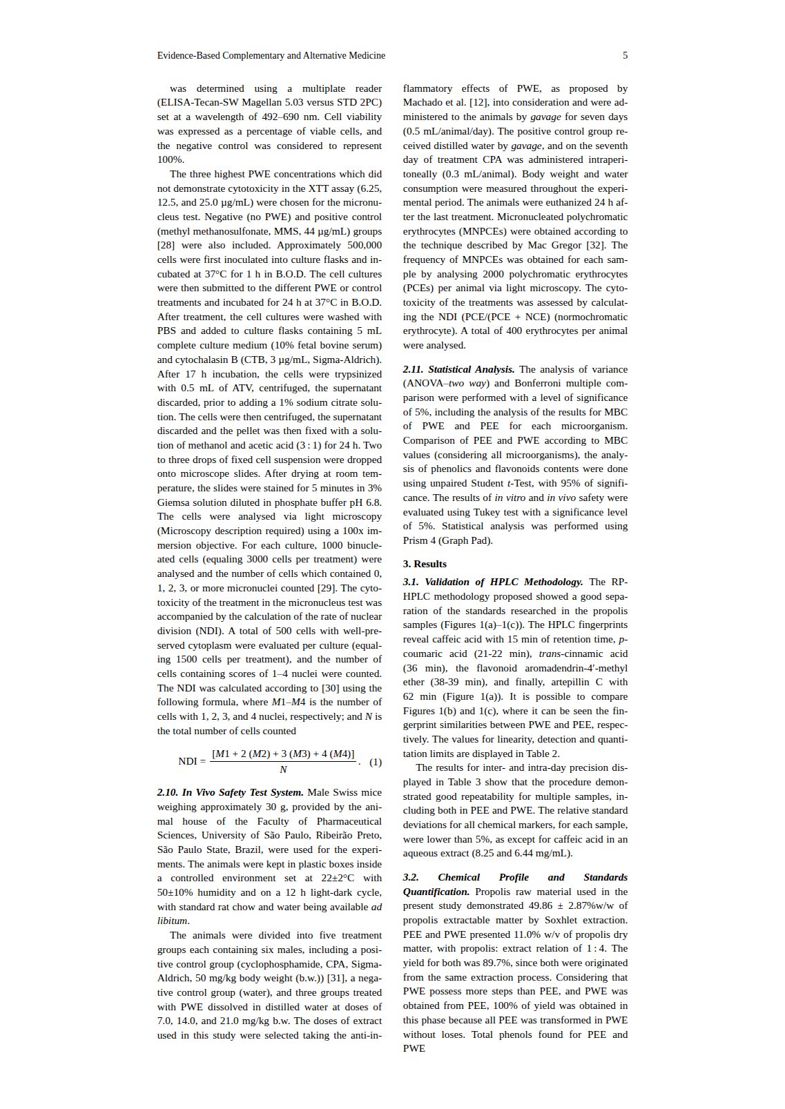Evidence-Based Complementary and Alternative Medicine 5
was determined using a multiplate reader (ELISA-Tecan-SW Magellan 5.03 versus STD 2PC) set at a wavelength of 492–690 nm. Cell viability was expressed as a percentage of viable cells, and the negative control was considered to represent 100%.
The three highest PWE concentrations which did not demonstrate cytotoxicity in the XTT assay (6.25, 12.5, and 25.0 µg/mL) were chosen for the micronucleus test. Negative (no PWE) and positive control (methyl methanosulfonate, MMS, 44 µg/mL) groups [28] were also included. Approximately 500,000 cells were first inoculated into culture flasks and incubated at 37°C for 1 h in B.O.D. The cell cultures were then submitted to the different PWE or control treatments and incubated for 24 h at 37°C in B.O.D. After treatment, the cell cultures were washed with PBS and added to culture flasks containing 5 mL complete culture medium (10% fetal bovine serum) and cytochalasin B (CTB, 3 µg/mL, Sigma-Aldrich). After 17 h incubation, the cells were trypsinized with 0.5 mL of ATV, centrifuged, the supernatant discarded, prior to adding a 1% sodium citrate solution. The cells were then centrifuged, the supernatant discarded and the pellet was then fixed with a solution of methanol and acetic acid (3 : 1) for 24 h. Two to three drops of fixed cell suspension were dropped onto microscope slides. After drying at room temperature, the slides were stained for 5 minutes in 3% Giemsa solution diluted in phosphate buffer pH 6.8. The cells were analysed via light microscopy (Microscopy description required) using a 100x immersion objective. For each culture, 1000 binucleated cells (equaling 3000 cells per treatment) were analysed and the number of cells which contained 0, 1, 2, 3, or more micronuclei counted [29]. The cytotoxicity of the treatment in the micronucleus test was accompanied by the calculation of the rate of nuclear division (NDI). A total of 500 cells with well-preserved cytoplasm were evaluated per culture (equaling 1500 cells per treatment), and the number of cells containing scores of 1–4 nuclei were counted. The NDI was calculated according to [30] using the following formula, where M1–M4 is the number of cells with 1, 2, 3, and 4 nuclei, respectively; and N is the total number of cells counted
NDI = [M1 + 2 (M2) + 3 (M3) + 4 (M4)] N. (1)
2.10. In Vivo Safety Test System. Male Swiss mice weighing approximately 30 g, provided by the animal house of the Faculty of Pharmaceutical Sciences, University of São Paulo, Ribeirão Preto, São Paulo State, Brazil, were used for the experiments. The animals were kept in plastic boxes inside a controlled environment set at 22±2°C with 50±10% humidity and on a 12 h light-dark cycle, with standard rat chow and water being available ad libitum.
The animals were divided into five treatment groups each containing six males, including a positive control group (cyclophosphamide, CPA, Sigma-Aldrich, 50 mg/kg body weight (b.w.)) [31], a negative control group (water), and three groups treated with PWE dissolved in distilled water at doses of 7.0, 14.0, and 21.0 mg/kg b.w. The doses of extract used in this study were selected taking the anti-inflammatory effects of PWE, as proposed by Machado et al. [12], into consideration and were administered to the animals by gavage for seven days (0.5 mL/animal/day). The positive control group received distilled water by gavage, and on the seventh day of treatment CPA was administered intraperitoneally (0.3 mL/animal). Body weight and water consumption were measured throughout the experimental period. The animals were euthanized 24 h after the last treatment. Micronucleated polychromatic erythrocytes (MNPCEs) were obtained according to the technique described by Mac Gregor [32]. The frequency of MNPCEs was obtained for each sample by analysing 2000 polychromatic erythrocytes (PCEs) per animal via light microscopy. The cytotoxicity of the treatments was assessed by calculating the NDI (PCE/(PCE + NCE) (normochromatic erythrocyte). A total of 400 erythrocytes per animal were analysed.
2.11. Statistical Analysis. The analysis of variance (ANOVA–two way) and Bonferroni multiple comparison were performed with a level of significance of 5%, including the analysis of the results for MBC of PWE and PEE for each microorganism. Comparison of PEE and PWE according to MBC values (considering all microorganisms), the analysis of phenolics and flavonoids contents were done using unpaired Student t-Test, with 95% of significance. The results of in vitro and in vivo safety were evaluated using Tukey test with a significance level of 5%. Statistical analysis was performed using Prism 4 (Graph Pad).
3. Results
3.1. Validation of HPLC Methodology. The RP-HPLC methodology proposed showed a good separation of the standards researched in the propolis samples (Figures 1(a)–1(c)). The HPLC fingerprints reveal caffeic acid with 15 min of retention time, p-coumaric acid (21-22 min), trans-cinnamic acid (36 min), the flavonoid aromadendrin-4′-methyl ether (38-39 min), and finally, artepillin C with 62 min (Figure 1(a)). It is possible to compare Figures 1(b) and 1(c), where it can be seen the fingerprint similarities between PWE and PEE, respectively. The values for linearity, detection and quantitation limits are displayed in Table 2.
The results for inter- and intra-day precision displayed in Table 3 show that the procedure demonstrated good repeatability for multiple samples, including both in PEE and PWE. The relative standard deviations for all chemical markers, for each sample, were lower than 5%, as except for caffeic acid in an aqueous extract (8.25 and 6.44 mg/mL).
3.2. Chemical Profile and Standards Quantification. Propolis raw material used in the present study demonstrated 49.86 ± 2.87%w/w of propolis extractable matter by Soxhlet extraction. PEE and PWE presented 11.0% w/v of propolis dry matter, with propolis: extract relation of 1 : 4. The yield for both was 89.7%, since both were originated from the same extraction process. Considering that PWE possess more steps than PEE, and PWE was obtained from PEE, 100% of yield was obtained in this phase because all PEE was transformed in PWE without loses. Total phenols found for PEE and PWE